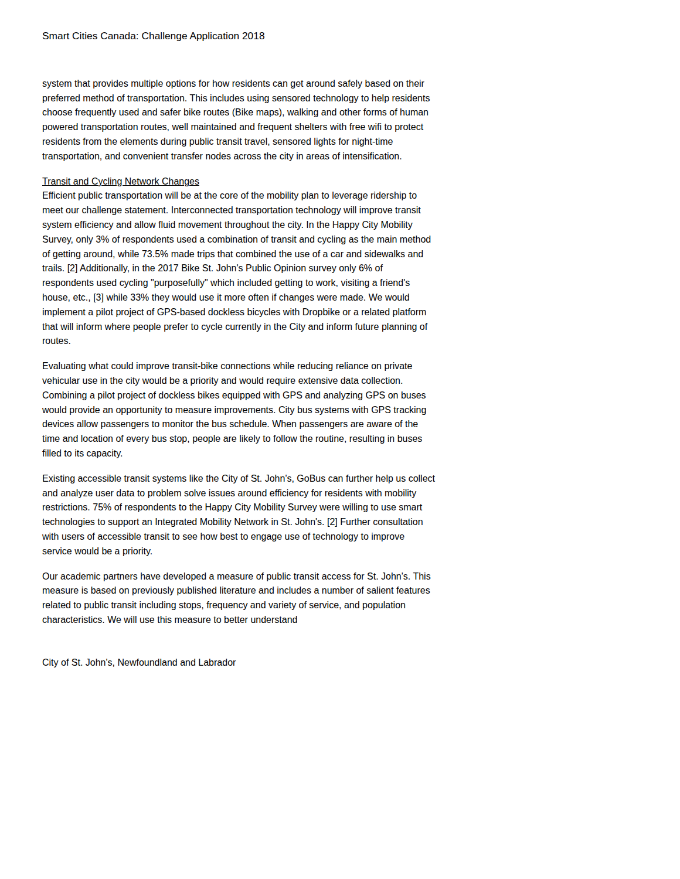Smart Cities Canada: Challenge Application 2018
system that provides multiple options for how residents can get around safely based on their preferred method of transportation. This includes using sensored technology to help residents choose frequently used and safer bike routes (Bike maps), walking and other forms of human powered transportation routes, well maintained and frequent shelters with free wifi to protect residents from the elements during public transit travel, sensored lights for night-time transportation, and convenient transfer nodes across the city in areas of intensification.
Transit and Cycling Network Changes
Efficient public transportation will be at the core of the mobility plan to leverage ridership to meet our challenge statement. Interconnected transportation technology will improve transit system efficiency and allow fluid movement throughout the city. In the Happy City Mobility Survey, only 3% of respondents used a combination of transit and cycling as the main method of getting around, while 73.5% made trips that combined the use of a car and sidewalks and trails. [2] Additionally, in the 2017 Bike St. John's Public Opinion survey only 6% of respondents used cycling "purposefully" which included getting to work, visiting a friend's house, etc., [3] while 33% they would use it more often if changes were made. We would implement a pilot project of GPS-based dockless bicycles with Dropbike or a related platform that will inform where people prefer to cycle currently in the City and inform future planning of routes.
Evaluating what could improve transit-bike connections while reducing reliance on private vehicular use in the city would be a priority and would require extensive data collection. Combining a pilot project of dockless bikes equipped with GPS and analyzing GPS on buses would provide an opportunity to measure improvements. City bus systems with GPS tracking devices allow passengers to monitor the bus schedule. When passengers are aware of the time and location of every bus stop, people are likely to follow the routine, resulting in buses filled to its capacity.
Existing accessible transit systems like the City of St. John's, GoBus can further help us collect and analyze user data to problem solve issues around efficiency for residents with mobility restrictions. 75% of respondents to the Happy City Mobility Survey were willing to use smart technologies to support an Integrated Mobility Network in St. John's. [2] Further consultation with users of accessible transit to see how best to engage use of technology to improve service would be a priority.
Our academic partners have developed a measure of public transit access for St. John's. This measure is based on previously published literature and includes a number of salient features related to public transit including stops, frequency and variety of service, and population characteristics. We will use this measure to better understand
City of St. John's, Newfoundland and Labrador